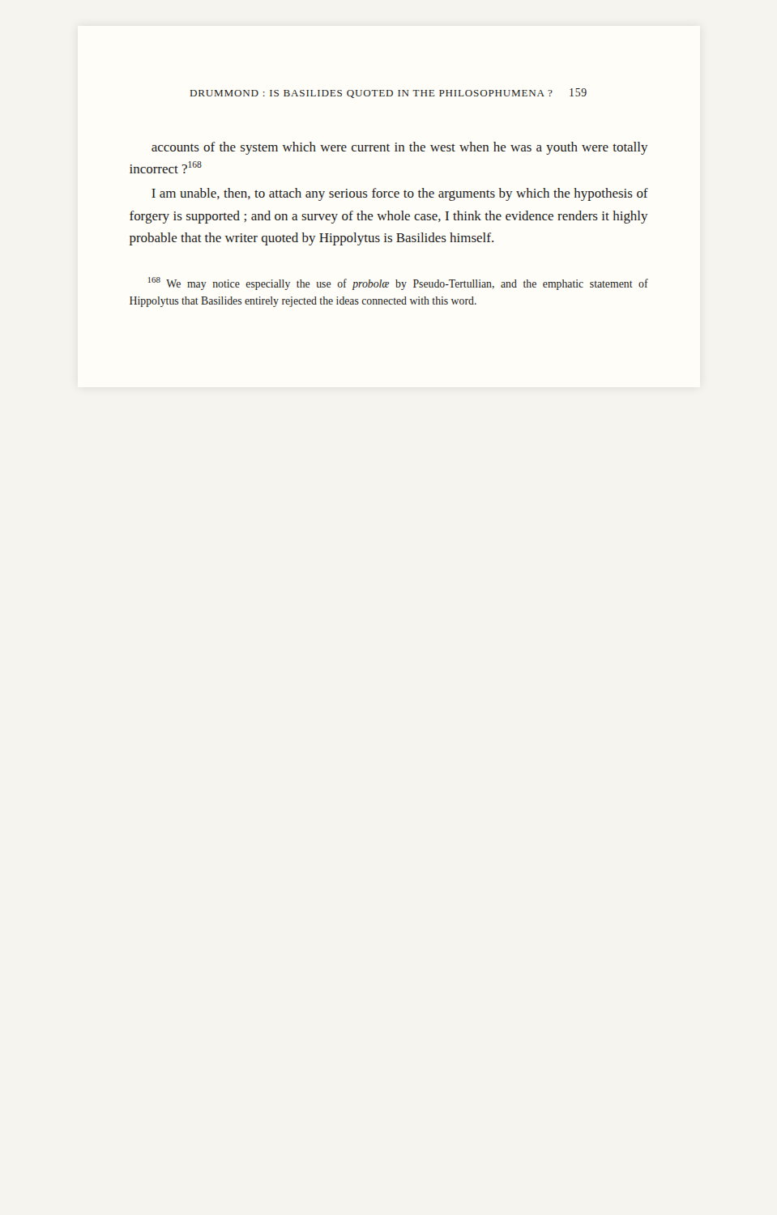DRUMMOND : IS BASILIDES QUOTED IN THE PHILOSOPHUMENA ?159
accounts of the system which were current in the west when he was a youth were totally incorrect ?168
I am unable, then, to attach any serious force to the arguments by which the hypothesis of forgery is supported ; and on a survey of the whole case, I think the evidence renders it highly probable that the writer quoted by Hippolytus is Basilides himself.
168 We may notice especially the use of probolæ by Pseudo-Tertullian, and the emphatic statement of Hippolytus that Basilides entirely rejected the ideas connected with this word.